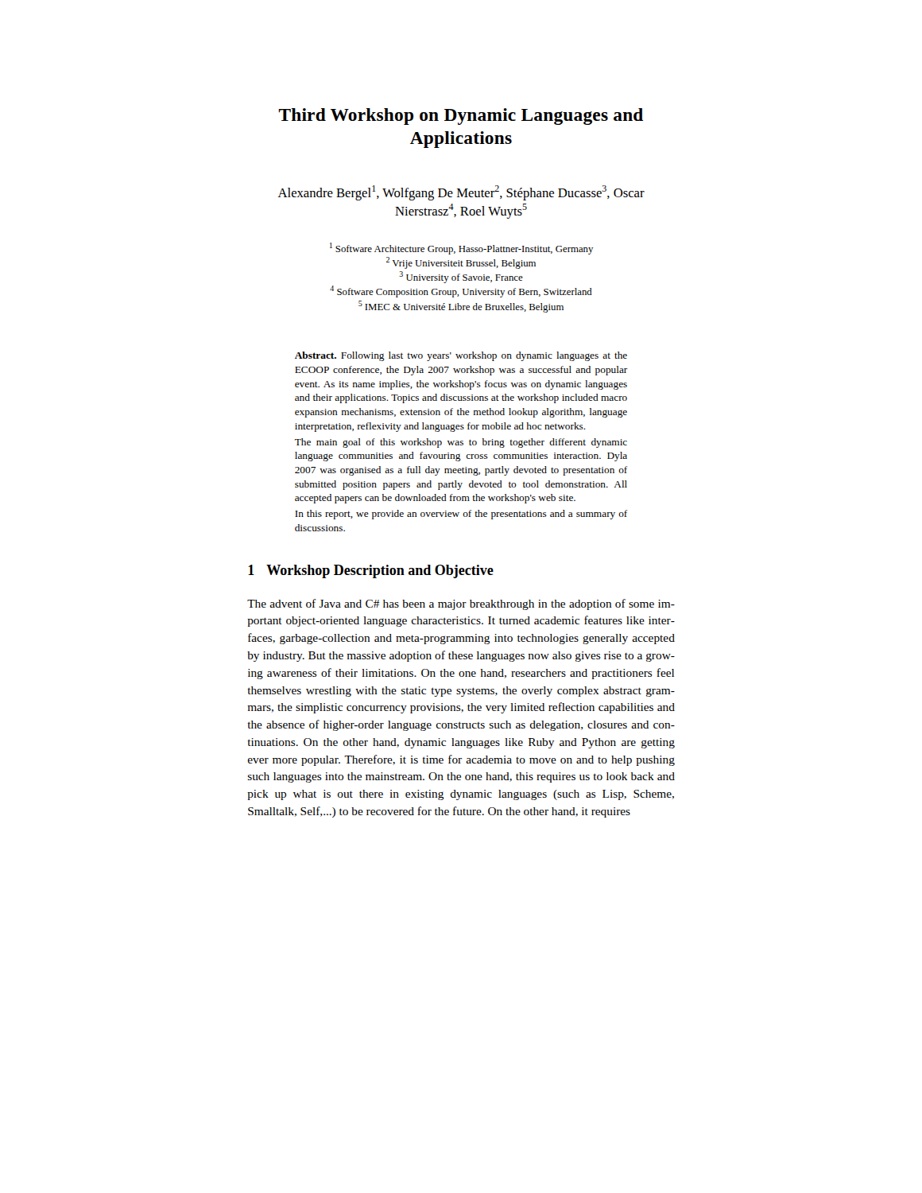Third Workshop on Dynamic Languages and
Applications
Alexandre Bergel1, Wolfgang De Meuter2, Stéphane Ducasse3, Oscar
Nierstrasz4, Roel Wuyts5
1 Software Architecture Group, Hasso-Plattner-Institut, Germany
2 Vrije Universiteit Brussel, Belgium
3 University of Savoie, France
4 Software Composition Group, University of Bern, Switzerland
5 IMEC & Université Libre de Bruxelles, Belgium
Abstract. Following last two years' workshop on dynamic languages at the ECOOP conference, the Dyla 2007 workshop was a successful and popular event. As its name implies, the workshop's focus was on dynamic languages and their applications. Topics and discussions at the workshop included macro expansion mechanisms, extension of the method lookup algorithm, language interpretation, reflexivity and languages for mobile ad hoc networks.
The main goal of this workshop was to bring together different dynamic language communities and favouring cross communities interaction. Dyla 2007 was organised as a full day meeting, partly devoted to presentation of submitted position papers and partly devoted to tool demonstration. All accepted papers can be downloaded from the workshop's web site.
In this report, we provide an overview of the presentations and a summary of discussions.
1 Workshop Description and Objective
The advent of Java and C# has been a major breakthrough in the adoption of some important object-oriented language characteristics. It turned academic features like interfaces, garbage-collection and meta-programming into technologies generally accepted by industry. But the massive adoption of these languages now also gives rise to a growing awareness of their limitations. On the one hand, researchers and practitioners feel themselves wrestling with the static type systems, the overly complex abstract grammars, the simplistic concurrency provisions, the very limited reflection capabilities and the absence of higher-order language constructs such as delegation, closures and continuations. On the other hand, dynamic languages like Ruby and Python are getting ever more popular. Therefore, it is time for academia to move on and to help pushing such languages into the mainstream. On the one hand, this requires us to look back and pick up what is out there in existing dynamic languages (such as Lisp, Scheme, Smalltalk, Self,...) to be recovered for the future. On the other hand, it requires